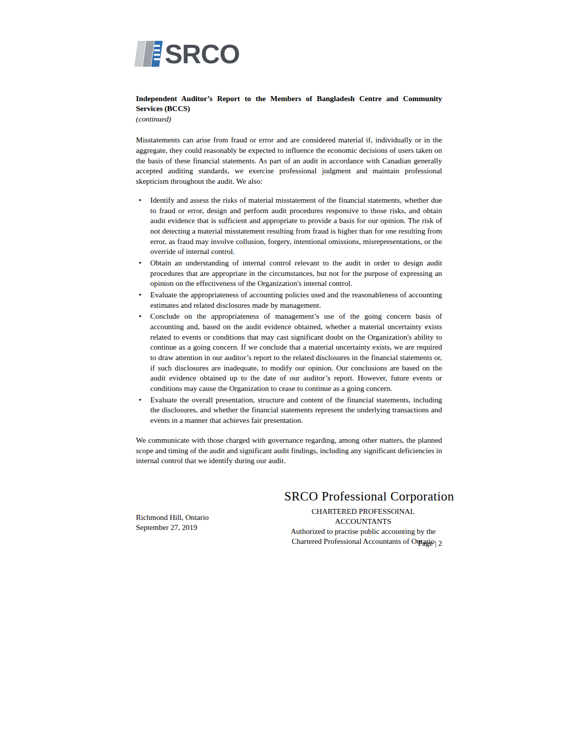SRCO
Independent Auditor’s Report to the Members of Bangladesh Centre and Community Services (BCCS)
(continued)
Misstatements can arise from fraud or error and are considered material if, individually or in the aggregate, they could reasonably be expected to influence the economic decisions of users taken on the basis of these financial statements. As part of an audit in accordance with Canadian generally accepted auditing standards, we exercise professional judgment and maintain professional skepticism throughout the audit. We also:
Identify and assess the risks of material misstatement of the financial statements, whether due to fraud or error, design and perform audit procedures responsive to those risks, and obtain audit evidence that is sufficient and appropriate to provide a basis for our opinion. The risk of not detecting a material misstatement resulting from fraud is higher than for one resulting from error, as fraud may involve collusion, forgery, intentional omissions, misrepresentations, or the override of internal control.
Obtain an understanding of internal control relevant to the audit in order to design audit procedures that are appropriate in the circumstances, but not for the purpose of expressing an opinion on the effectiveness of the Organization's internal control.
Evaluate the appropriateness of accounting policies used and the reasonableness of accounting estimates and related disclosures made by management.
Conclude on the appropriateness of management’s use of the going concern basis of accounting and, based on the audit evidence obtained, whether a material uncertainty exists related to events or conditions that may cast significant doubt on the Organization's ability to continue as a going concern. If we conclude that a material uncertainty exists, we are required to draw attention in our auditor’s report to the related disclosures in the financial statements or, if such disclosures are inadequate, to modify our opinion. Our conclusions are based on the audit evidence obtained up to the date of our auditor’s report. However, future events or conditions may cause the Organization to cease to continue as a going concern.
Evaluate the overall presentation, structure and content of the financial statements, including the disclosures, and whether the financial statements represent the underlying transactions and events in a manner that achieves fair presentation.
We communicate with those charged with governance regarding, among other matters, the planned scope and timing of the audit and significant audit findings, including any significant deficiencies in internal control that we identify during our audit.
SRCO Professional Corporation
CHARTERED PROFESSOINAL ACCOUNTANTS
Authorized to practise public accounting by the
Chartered Professional Accountants of Ontario
Richmond Hill, Ontario
September 27, 2019
Page | 2